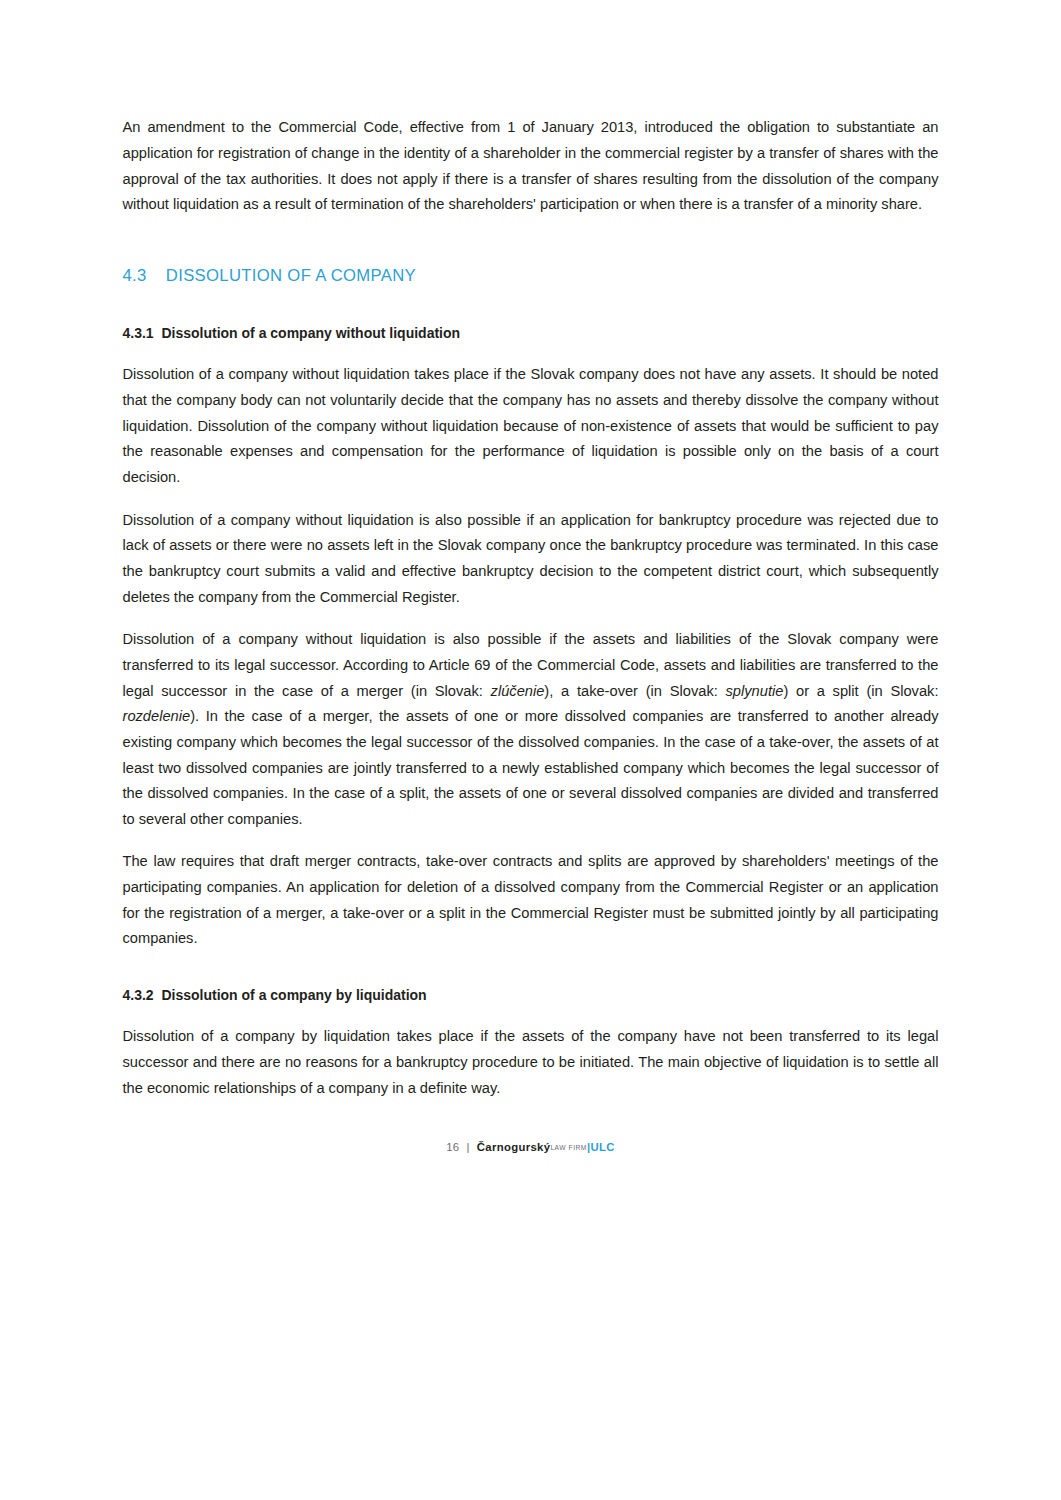An amendment to the Commercial Code, effective from 1 of January 2013, introduced the obligation to substantiate an application for registration of change in the identity of a shareholder in the commercial register by a transfer of shares with the approval of the tax authorities. It does not apply if there is a transfer of shares resulting from the dissolution of the company without liquidation as a result of termination of the shareholders' participation or when there is a transfer of a minority share.
4.3 DISSOLUTION OF A COMPANY
4.3.1 Dissolution of a company without liquidation
Dissolution of a company without liquidation takes place if the Slovak company does not have any assets. It should be noted that the company body can not voluntarily decide that the company has no assets and thereby dissolve the company without liquidation. Dissolution of the company without liquidation because of non-existence of assets that would be sufficient to pay the reasonable expenses and compensation for the performance of liquidation is possible only on the basis of a court decision.
Dissolution of a company without liquidation is also possible if an application for bankruptcy procedure was rejected due to lack of assets or there were no assets left in the Slovak company once the bankruptcy procedure was terminated. In this case the bankruptcy court submits a valid and effective bankruptcy decision to the competent district court, which subsequently deletes the company from the Commercial Register.
Dissolution of a company without liquidation is also possible if the assets and liabilities of the Slovak company were transferred to its legal successor. According to Article 69 of the Commercial Code, assets and liabilities are transferred to the legal successor in the case of a merger (in Slovak: zlúčenie), a take-over (in Slovak: splynutie) or a split (in Slovak: rozdelenie). In the case of a merger, the assets of one or more dissolved companies are transferred to another already existing company which becomes the legal successor of the dissolved companies. In the case of a take-over, the assets of at least two dissolved companies are jointly transferred to a newly established company which becomes the legal successor of the dissolved companies. In the case of a split, the assets of one or several dissolved companies are divided and transferred to several other companies.
The law requires that draft merger contracts, take-over contracts and splits are approved by shareholders' meetings of the participating companies. An application for deletion of a dissolved company from the Commercial Register or an application for the registration of a merger, a take-over or a split in the Commercial Register must be submitted jointly by all participating companies.
4.3.2 Dissolution of a company by liquidation
Dissolution of a company by liquidation takes place if the assets of the company have not been transferred to its legal successor and there are no reasons for a bankruptcy procedure to be initiated. The main objective of liquidation is to settle all the economic relationships of a company in a definite way.
16 | Čarnogurský LAW FIRM|ULC